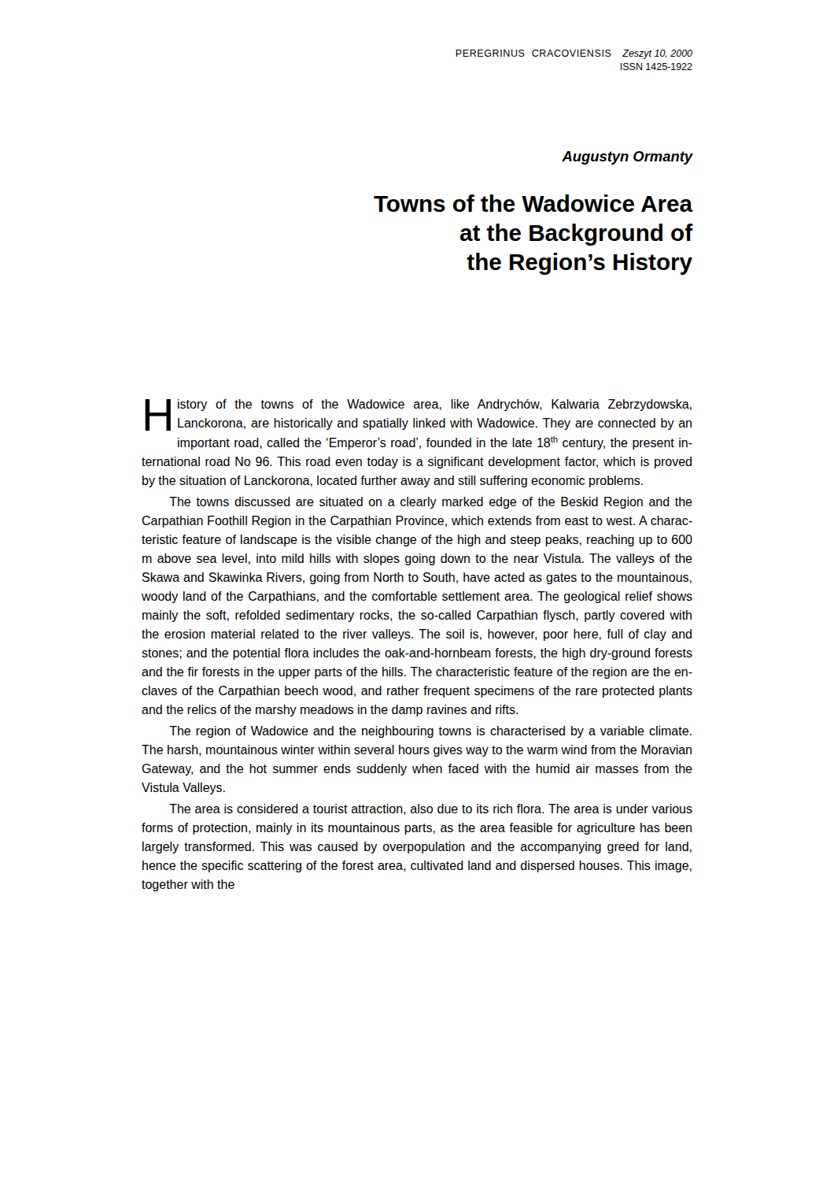PEREGRINUS CRACOVIENSIS Zeszyt 10, 2000
ISSN 1425-1922
Augustyn Ormanty
Towns of the Wadowice Area
at the Background of
the Region’s History
History of the towns of the Wadowice area, like Andrychów, Kalwaria Zebrzydowska, Lanckorona, are historically and spatially linked with Wadowice. They are connected by an important road, called the ‘Emperor’s road’, founded in the late 18th century, the present international road No 96. This road even today is a significant development factor, which is proved by the situation of Lanckorona, located further away and still suffering economic problems.
The towns discussed are situated on a clearly marked edge of the Beskid Region and the Carpathian Foothill Region in the Carpathian Province, which extends from east to west. A characteristic feature of landscape is the visible change of the high and steep peaks, reaching up to 600 m above sea level, into mild hills with slopes going down to the near Vistula. The valleys of the Skawa and Skawinka Rivers, going from North to South, have acted as gates to the mountainous, woody land of the Carpathians, and the comfortable settlement area. The geological relief shows mainly the soft, refolded sedimentary rocks, the so-called Carpathian flysch, partly covered with the erosion material related to the river valleys. The soil is, however, poor here, full of clay and stones; and the potential flora includes the oak-and-hornbeam forests, the high dry-ground forests and the fir forests in the upper parts of the hills. The characteristic feature of the region are the enclaves of the Carpathian beech wood, and rather frequent specimens of the rare protected plants and the relics of the marshy meadows in the damp ravines and rifts.
The region of Wadowice and the neighbouring towns is characterised by a variable climate. The harsh, mountainous winter within several hours gives way to the warm wind from the Moravian Gateway, and the hot summer ends suddenly when faced with the humid air masses from the Vistula Valleys.
The area is considered a tourist attraction, also due to its rich flora. The area is under various forms of protection, mainly in its mountainous parts, as the area feasible for agriculture has been largely transformed. This was caused by overpopulation and the accompanying greed for land, hence the specific scattering of the forest area, cultivated land and dispersed houses. This image, together with the